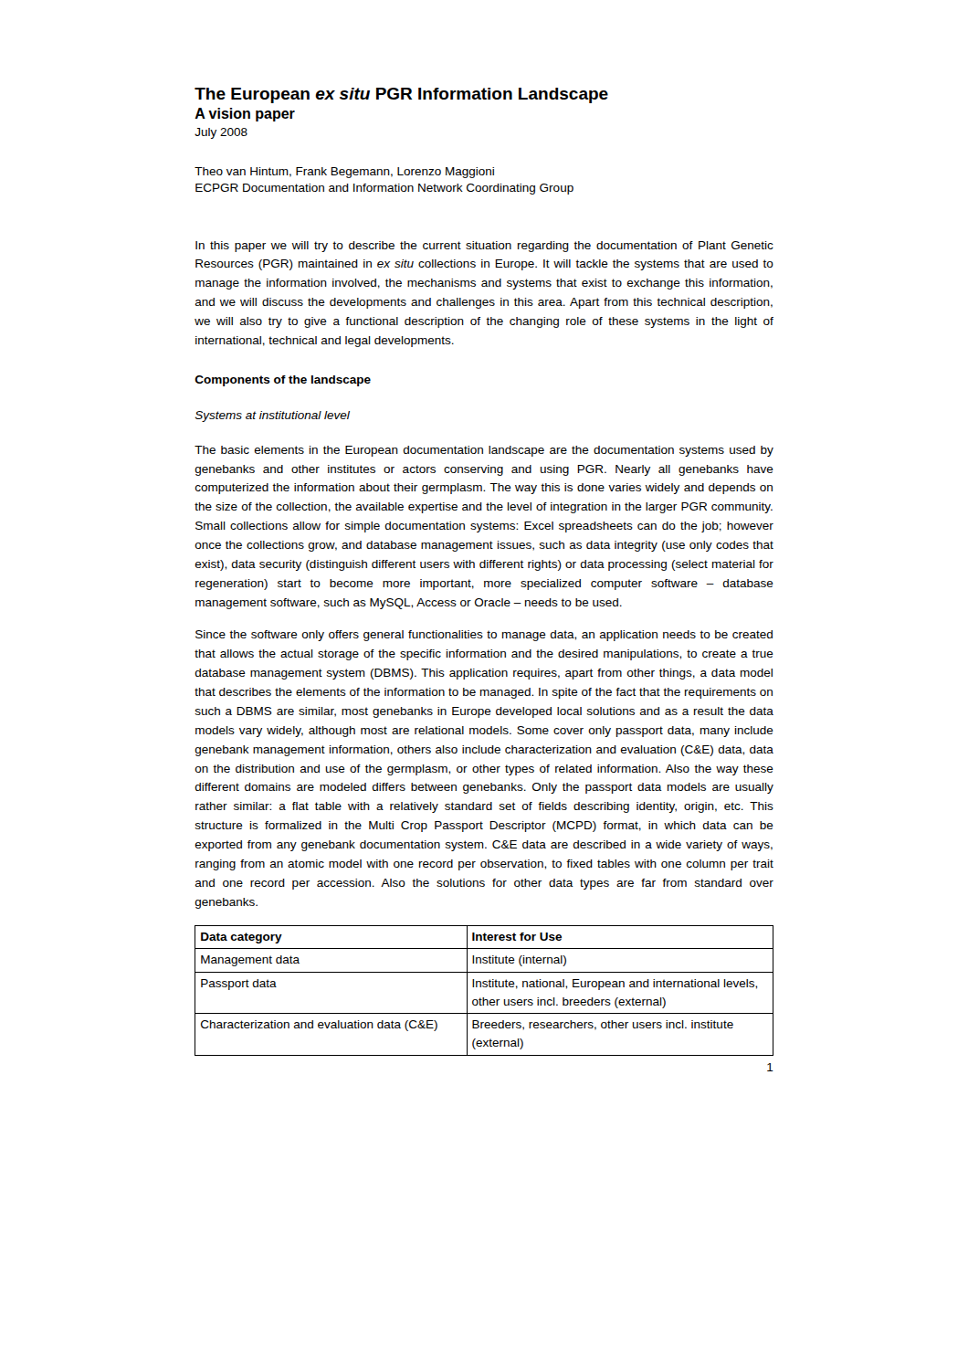The European ex situ PGR Information Landscape
A vision paper
July 2008
Theo van Hintum, Frank Begemann, Lorenzo Maggioni
ECPGR Documentation and Information Network Coordinating Group
In this paper we will try to describe the current situation regarding the documentation of Plant Genetic Resources (PGR) maintained in ex situ collections in Europe. It will tackle the systems that are used to manage the information involved, the mechanisms and systems that exist to exchange this information, and we will discuss the developments and challenges in this area. Apart from this technical description, we will also try to give a functional description of the changing role of these systems in the light of international, technical and legal developments.
Components of the landscape
Systems at institutional level
The basic elements in the European documentation landscape are the documentation systems used by genebanks and other institutes or actors conserving and using PGR. Nearly all genebanks have computerized the information about their germplasm. The way this is done varies widely and depends on the size of the collection, the available expertise and the level of integration in the larger PGR community. Small collections allow for simple documentation systems: Excel spreadsheets can do the job; however once the collections grow, and database management issues, such as data integrity (use only codes that exist), data security (distinguish different users with different rights) or data processing (select material for regeneration) start to become more important, more specialized computer software – database management software, such as MySQL, Access or Oracle – needs to be used.
Since the software only offers general functionalities to manage data, an application needs to be created that allows the actual storage of the specific information and the desired manipulations, to create a true database management system (DBMS). This application requires, apart from other things, a data model that describes the elements of the information to be managed. In spite of the fact that the requirements on such a DBMS are similar, most genebanks in Europe developed local solutions and as a result the data models vary widely, although most are relational models. Some cover only passport data, many include genebank management information, others also include characterization and evaluation (C&E) data, data on the distribution and use of the germplasm, or other types of related information. Also the way these different domains are modeled differs between genebanks. Only the passport data models are usually rather similar: a flat table with a relatively standard set of fields describing identity, origin, etc. This structure is formalized in the Multi Crop Passport Descriptor (MCPD) format, in which data can be exported from any genebank documentation system. C&E data are described in a wide variety of ways, ranging from an atomic model with one record per observation, to fixed tables with one column per trait and one record per accession. Also the solutions for other data types are far from standard over genebanks.
| Data category | Interest for Use |
| --- | --- |
| Management data | Institute (internal) |
| Passport data | Institute, national, European and international levels, other users incl. breeders (external) |
| Characterization and evaluation data (C&E) | Breeders, researchers, other users incl. institute (external) |
1